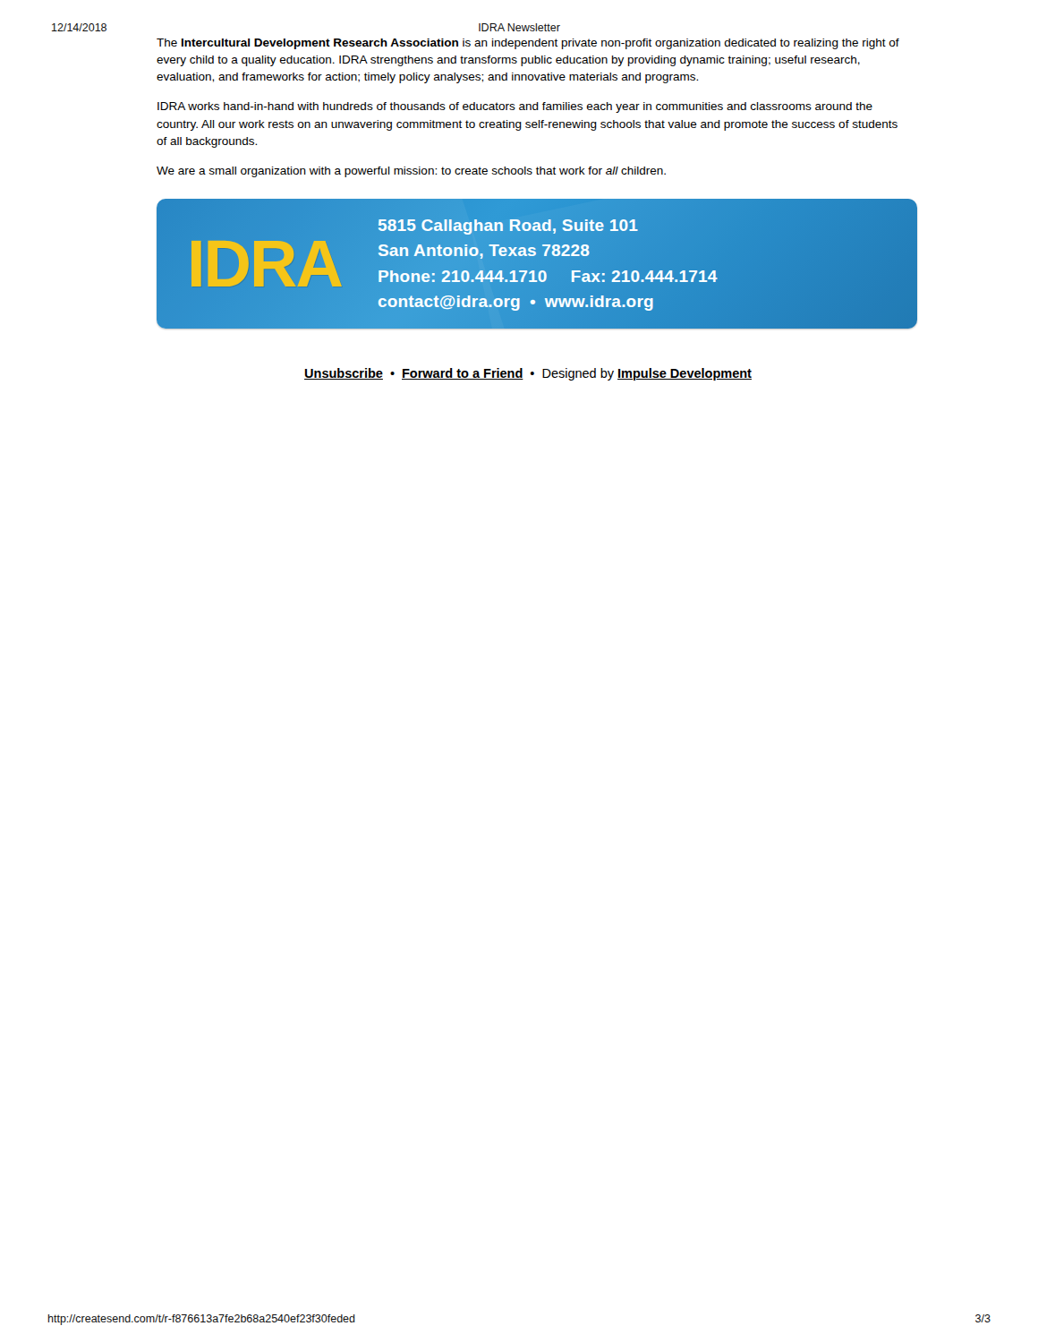12/14/2018 IDRA Newsletter
The Intercultural Development Research Association is an independent private non-profit organization dedicated to realizing the right of every child to a quality education. IDRA strengthens and transforms public education by providing dynamic training; useful research, evaluation, and frameworks for action; timely policy analyses; and innovative materials and programs.
IDRA works hand-in-hand with hundreds of thousands of educators and families each year in communities and classrooms around the country. All our work rests on an unwavering commitment to creating self-renewing schools that value and promote the success of students of all backgrounds.
We are a small organization with a powerful mission: to create schools that work for all children.
IDRA
5815 Callaghan Road, Suite 101
San Antonio, Texas 78228
Phone: 210.444.1710 Fax: 210.444.1714
contact@idra.org•www.idra.org
Unsubscribe•Forward to a Friend•Designed by Impulse Development
http://createsend.com/t/r-f876613a7fe2b68a2540ef23f30feded 3/3